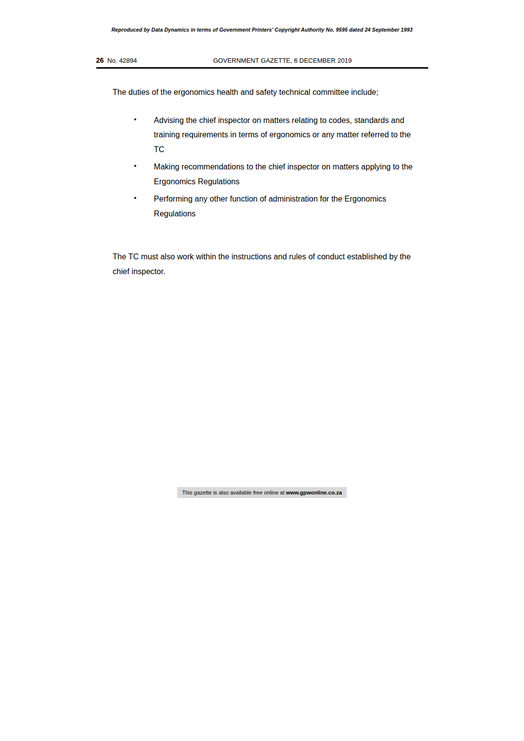Reproduced by Data Dynamics in terms of Government Printers' Copyright Authority No. 9595 dated 24 September 1993
26 No. 42894
GOVERNMENT GAZETTE, 6 DECEMBER 2019
The duties of the ergonomics health and safety technical committee include;
Advising the chief inspector on matters relating to codes, standards and training requirements in terms of ergonomics or any matter referred to the TC
Making recommendations to the chief inspector on matters applying to the Ergonomics Regulations
Performing any other function of administration for the Ergonomics Regulations
The TC must also work within the instructions and rules of conduct established by the chief inspector.
This gazette is also available free online at www.gpwonline.co.za